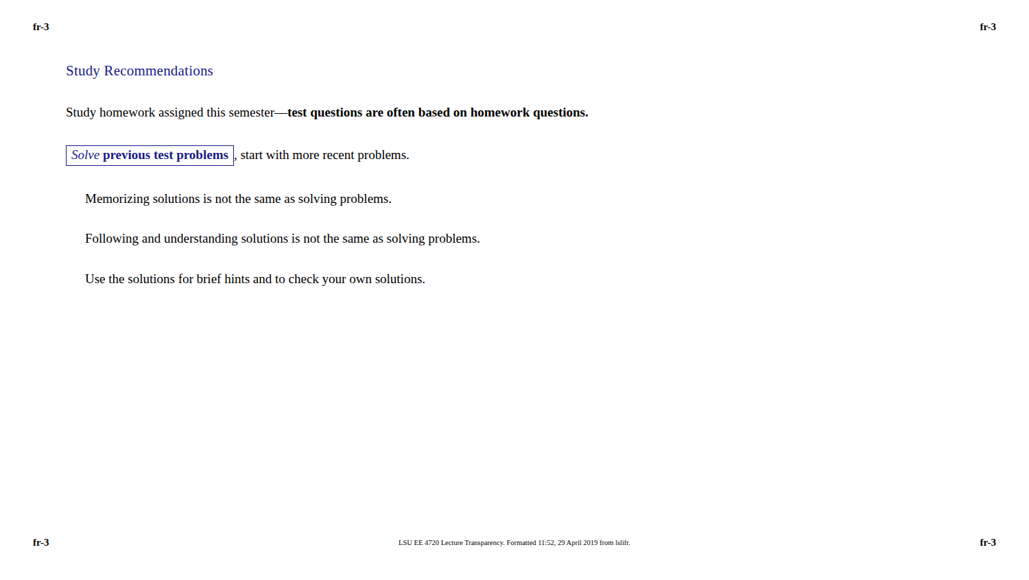fr-3
fr-3
fr-3
fr-3
Study Recommendations
Study homework assigned this semester—test questions are often based on homework questions.
Solve previous test problems, start with more recent problems.
Memorizing solutions is not the same as solving problems.
Following and understanding solutions is not the same as solving problems.
Use the solutions for brief hints and to check your own solutions.
LSU EE 4720 Lecture Transparency. Formatted 11:52, 29 April 2019 from lslifr.